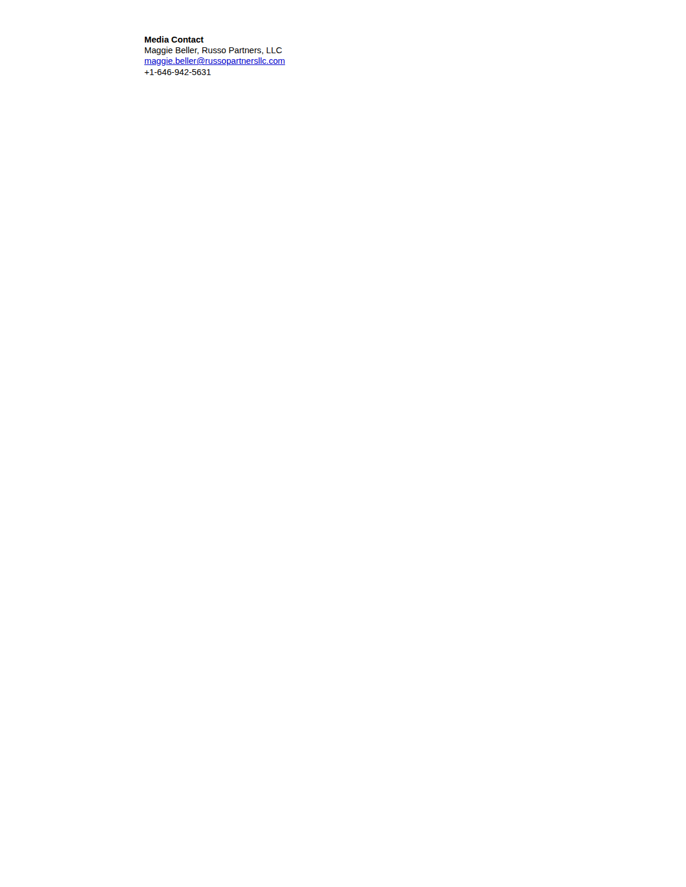Media Contact
Maggie Beller, Russo Partners, LLC
maggie.beller@russopartnersllc.com
+1-646-942-5631